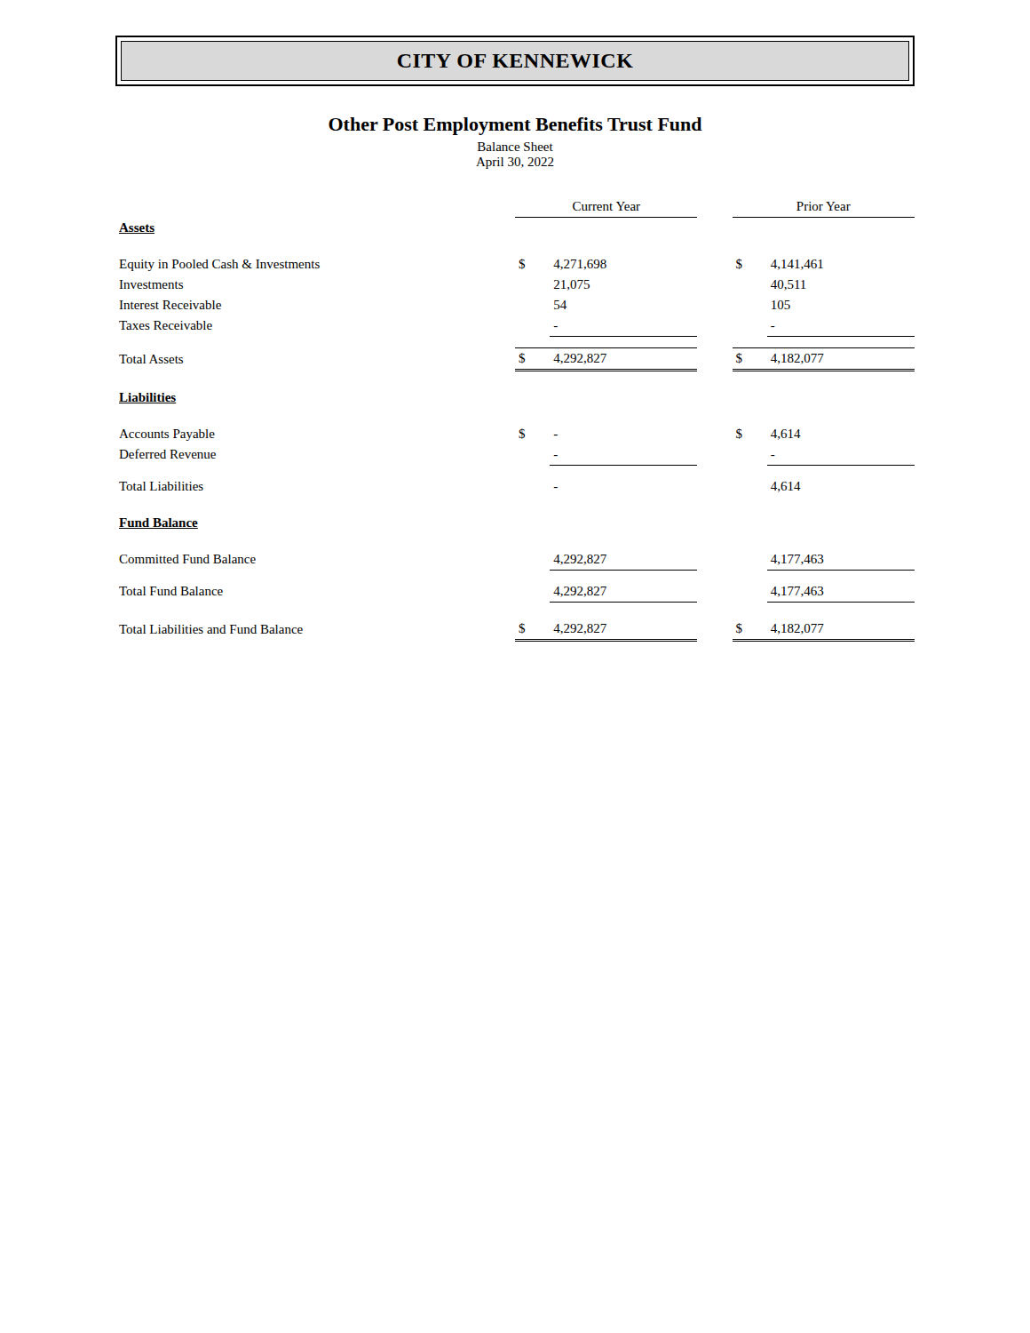CITY OF KENNEWICK
Other Post Employment Benefits Trust Fund
Balance Sheet
April 30, 2022
| | Current Year | | Prior Year |
| Assets | |
| Equity in Pooled Cash & Investments | $ | 4,271,698 | | $ | 4,141,461 |
| Investments | | 21,075 | | | 40,511 |
| Interest Receivable | | 54 | | | 105 |
| Taxes Receivable | | - | | | - |
| Total Assets | $ | 4,292,827 | | $ | 4,182,077 |
| Liabilities | |
| Accounts Payable | $ | - | | $ | 4,614 |
| Deferred Revenue | | - | | | - |
| Total Liabilities | | - | | | 4,614 |
| Fund Balance | |
| Committed Fund Balance | | 4,292,827 | | | 4,177,463 |
| Total Fund Balance | | 4,292,827 | | | 4,177,463 |
| Total Liabilities and Fund Balance | $ | 4,292,827 | | $ | 4,182,077 |